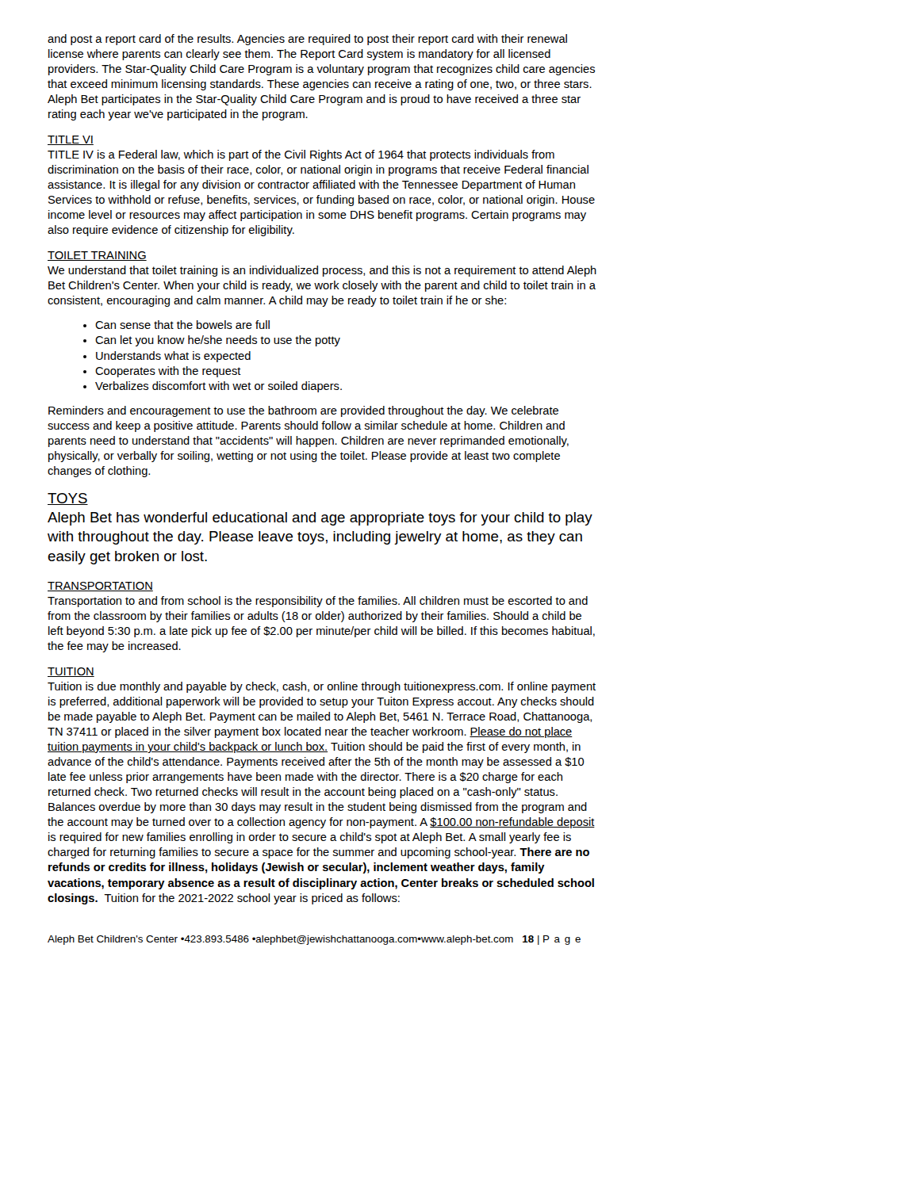and post a report card of the results. Agencies are required to post their report card with their renewal license where parents can clearly see them. The Report Card system is mandatory for all licensed providers. The Star-Quality Child Care Program is a voluntary program that recognizes child care agencies that exceed minimum licensing standards. These agencies can receive a rating of one, two, or three stars. Aleph Bet participates in the Star-Quality Child Care Program and is proud to have received a three star rating each year we've participated in the program.
TITLE VI
TITLE IV is a Federal law, which is part of the Civil Rights Act of 1964 that protects individuals from discrimination on the basis of their race, color, or national origin in programs that receive Federal financial assistance. It is illegal for any division or contractor affiliated with the Tennessee Department of Human Services to withhold or refuse, benefits, services, or funding based on race, color, or national origin. House income level or resources may affect participation in some DHS benefit programs. Certain programs may also require evidence of citizenship for eligibility.
TOILET TRAINING
We understand that toilet training is an individualized process, and this is not a requirement to attend Aleph Bet Children's Center. When your child is ready, we work closely with the parent and child to toilet train in a consistent, encouraging and calm manner. A child may be ready to toilet train if he or she:
Can sense that the bowels are full
Can let you know he/she needs to use the potty
Understands what is expected
Cooperates with the request
Verbalizes discomfort with wet or soiled diapers.
Reminders and encouragement to use the bathroom are provided throughout the day. We celebrate success and keep a positive attitude. Parents should follow a similar schedule at home. Children and parents need to understand that "accidents" will happen. Children are never reprimanded emotionally, physically, or verbally for soiling, wetting or not using the toilet. Please provide at least two complete changes of clothing.
TOYS
Aleph Bet has wonderful educational and age appropriate toys for your child to play with throughout the day. Please leave toys, including jewelry at home, as they can easily get broken or lost.
TRANSPORTATION
Transportation to and from school is the responsibility of the families. All children must be escorted to and from the classroom by their families or adults (18 or older) authorized by their families. Should a child be left beyond 5:30 p.m. a late pick up fee of $2.00 per minute/per child will be billed. If this becomes habitual, the fee may be increased.
TUITION
Tuition is due monthly and payable by check, cash, or online through tuitionexpress.com. If online payment is preferred, additional paperwork will be provided to setup your Tuiton Express accout. Any checks should be made payable to Aleph Bet. Payment can be mailed to Aleph Bet, 5461 N. Terrace Road, Chattanooga, TN 37411 or placed in the silver payment box located near the teacher workroom. Please do not place tuition payments in your child's backpack or lunch box. Tuition should be paid the first of every month, in advance of the child's attendance. Payments received after the 5th of the month may be assessed a $10 late fee unless prior arrangements have been made with the director. There is a $20 charge for each returned check. Two returned checks will result in the account being placed on a "cash-only" status. Balances overdue by more than 30 days may result in the student being dismissed from the program and the account may be turned over to a collection agency for non-payment. A $100.00 non-refundable deposit is required for new families enrolling in order to secure a child's spot at Aleph Bet. A small yearly fee is charged for returning families to secure a space for the summer and upcoming school-year. There are no refunds or credits for illness, holidays (Jewish or secular), inclement weather days, family vacations, temporary absence as a result of disciplinary action, Center breaks or scheduled school closings. Tuition for the 2021-2022 school year is priced as follows:
Aleph Bet Children's Center •423.893.5486 •alephbet@jewishchattanooga.com•www.aleph-bet.com 18 | P a g e